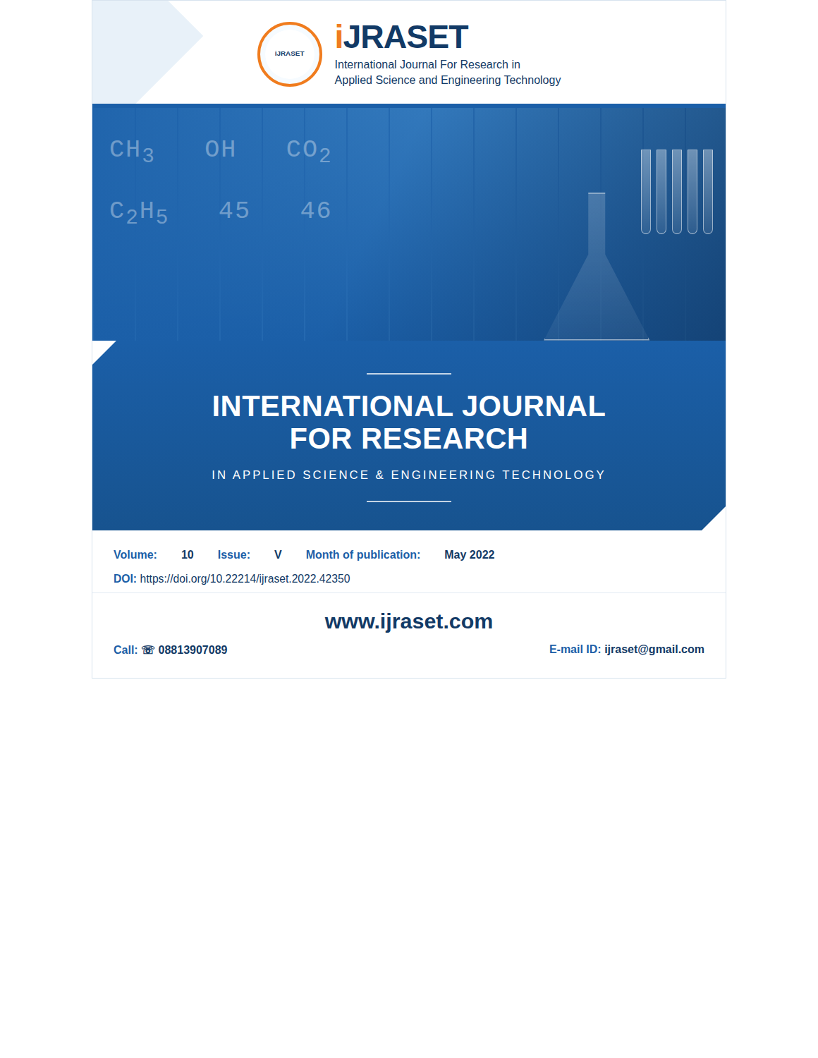iJRASET
i JRASET
International Journal For Research in
Applied Science and Engineering Technology
CH3 OH CO2
C2H5 45 46
INTERNATIONAL JOURNAL FOR RESEARCH
in Applied Science & Engineering Technology
Volume:
10
Issue:
V
Month of publication:
May 2022
DOI: https://doi.org/10.22214/ijraset.2022.42350
www.ijraset.com
Call: ☏ 08813907089
E-mail ID: ijraset@gmail.com